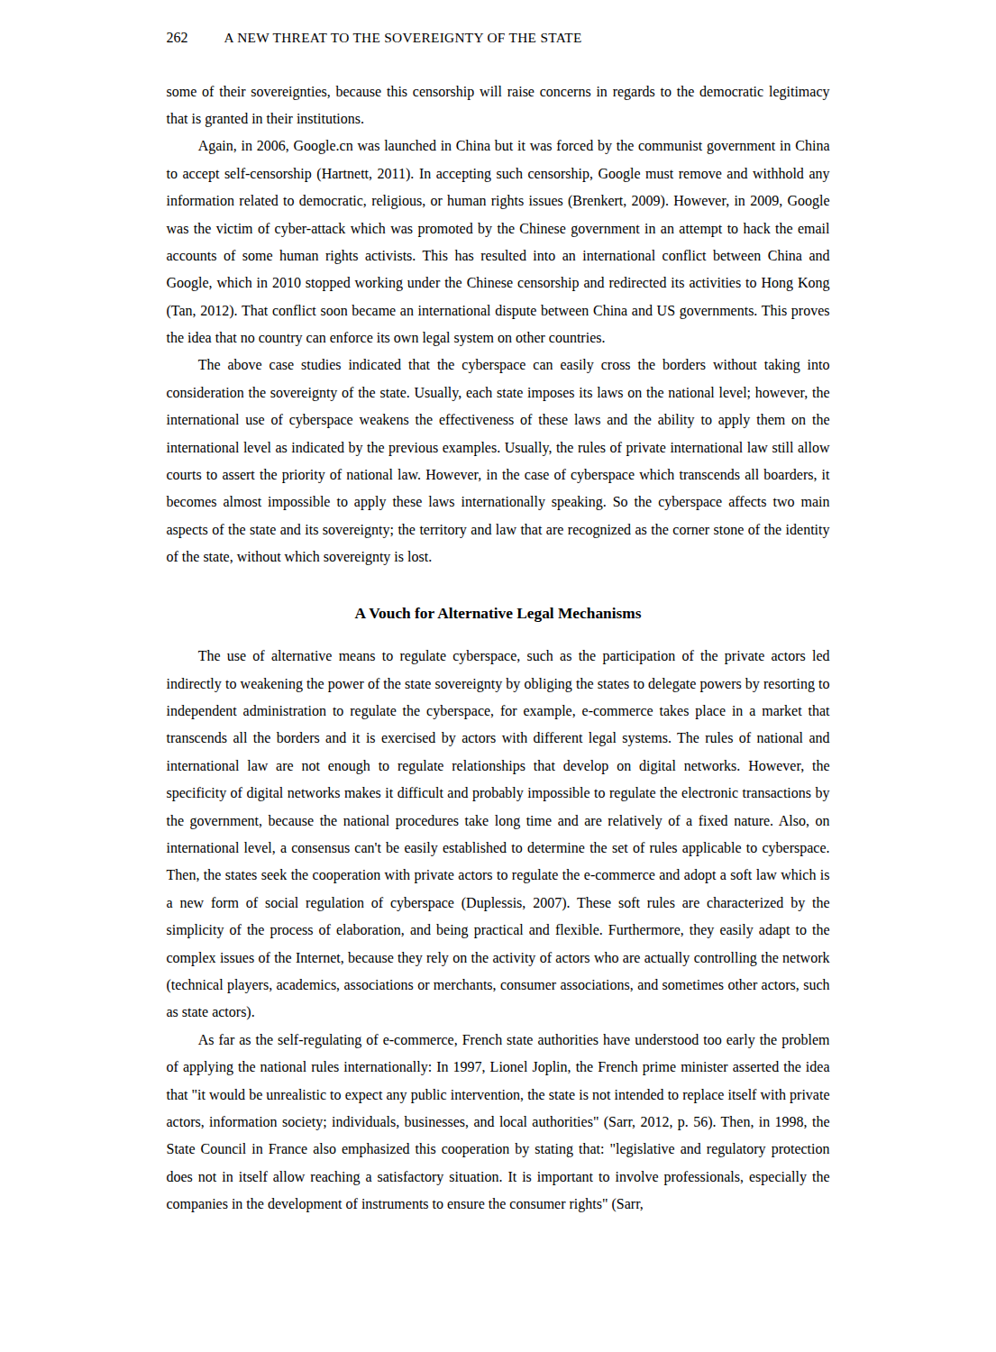262 A New Threat to the Sovereignty of the State
some of their sovereignties, because this censorship will raise concerns in regards to the democratic legitimacy that is granted in their institutions.
Again, in 2006, Google.cn was launched in China but it was forced by the communist government in China to accept self-censorship (Hartnett, 2011). In accepting such censorship, Google must remove and withhold any information related to democratic, religious, or human rights issues (Brenkert, 2009). However, in 2009, Google was the victim of cyber-attack which was promoted by the Chinese government in an attempt to hack the email accounts of some human rights activists. This has resulted into an international conflict between China and Google, which in 2010 stopped working under the Chinese censorship and redirected its activities to Hong Kong (Tan, 2012). That conflict soon became an international dispute between China and US governments. This proves the idea that no country can enforce its own legal system on other countries.
The above case studies indicated that the cyberspace can easily cross the borders without taking into consideration the sovereignty of the state. Usually, each state imposes its laws on the national level; however, the international use of cyberspace weakens the effectiveness of these laws and the ability to apply them on the international level as indicated by the previous examples. Usually, the rules of private international law still allow courts to assert the priority of national law. However, in the case of cyberspace which transcends all boarders, it becomes almost impossible to apply these laws internationally speaking. So the cyberspace affects two main aspects of the state and its sovereignty; the territory and law that are recognized as the corner stone of the identity of the state, without which sovereignty is lost.
A Vouch for Alternative Legal Mechanisms
The use of alternative means to regulate cyberspace, such as the participation of the private actors led indirectly to weakening the power of the state sovereignty by obliging the states to delegate powers by resorting to independent administration to regulate the cyberspace, for example, e-commerce takes place in a market that transcends all the borders and it is exercised by actors with different legal systems. The rules of national and international law are not enough to regulate relationships that develop on digital networks. However, the specificity of digital networks makes it difficult and probably impossible to regulate the electronic transactions by the government, because the national procedures take long time and are relatively of a fixed nature. Also, on international level, a consensus can't be easily established to determine the set of rules applicable to cyberspace. Then, the states seek the cooperation with private actors to regulate the e-commerce and adopt a soft law which is a new form of social regulation of cyberspace (Duplessis, 2007). These soft rules are characterized by the simplicity of the process of elaboration, and being practical and flexible. Furthermore, they easily adapt to the complex issues of the Internet, because they rely on the activity of actors who are actually controlling the network (technical players, academics, associations or merchants, consumer associations, and sometimes other actors, such as state actors).
As far as the self-regulating of e-commerce, French state authorities have understood too early the problem of applying the national rules internationally: In 1997, Lionel Joplin, the French prime minister asserted the idea that "it would be unrealistic to expect any public intervention, the state is not intended to replace itself with private actors, information society; individuals, businesses, and local authorities" (Sarr, 2012, p. 56). Then, in 1998, the State Council in France also emphasized this cooperation by stating that: "legislative and regulatory protection does not in itself allow reaching a satisfactory situation. It is important to involve professionals, especially the companies in the development of instruments to ensure the consumer rights" (Sarr,